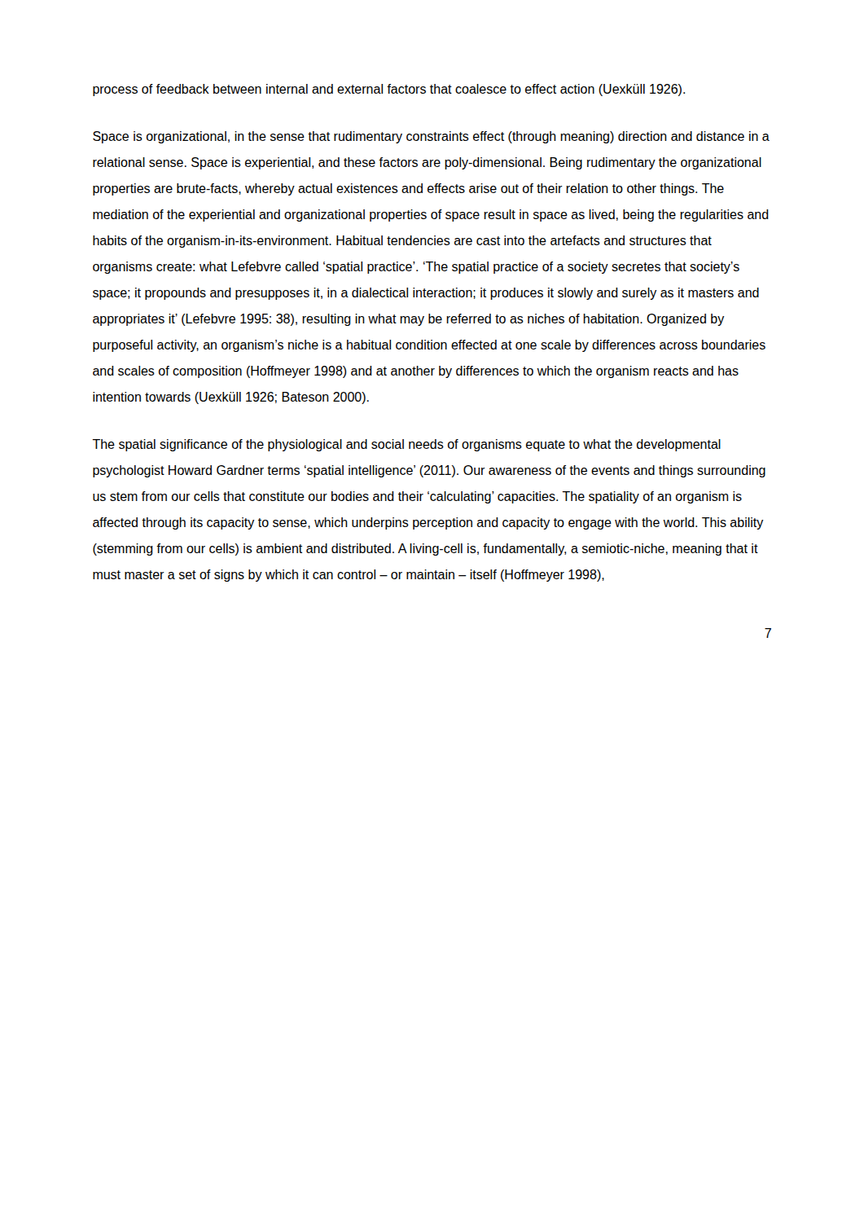process of feedback between internal and external factors that coalesce to effect action (Uexküll 1926).
Space is organizational, in the sense that rudimentary constraints effect (through meaning) direction and distance in a relational sense. Space is experiential, and these factors are poly-dimensional. Being rudimentary the organizational properties are brute-facts, whereby actual existences and effects arise out of their relation to other things. The mediation of the experiential and organizational properties of space result in space as lived, being the regularities and habits of the organism-in-its-environment. Habitual tendencies are cast into the artefacts and structures that organisms create: what Lefebvre called ‘spatial practice’. ‘The spatial practice of a society secretes that society’s space; it propounds and presupposes it, in a dialectical interaction; it produces it slowly and surely as it masters and appropriates it’ (Lefebvre 1995: 38), resulting in what may be referred to as niches of habitation. Organized by purposeful activity, an organism’s niche is a habitual condition effected at one scale by differences across boundaries and scales of composition (Hoffmeyer 1998) and at another by differences to which the organism reacts and has intention towards (Uexküll 1926; Bateson 2000).
The spatial significance of the physiological and social needs of organisms equate to what the developmental psychologist Howard Gardner terms ‘spatial intelligence’ (2011). Our awareness of the events and things surrounding us stem from our cells that constitute our bodies and their ‘calculating’ capacities. The spatiality of an organism is affected through its capacity to sense, which underpins perception and capacity to engage with the world. This ability (stemming from our cells) is ambient and distributed. A living-cell is, fundamentally, a semiotic-niche, meaning that it must master a set of signs by which it can control – or maintain – itself (Hoffmeyer 1998),
7